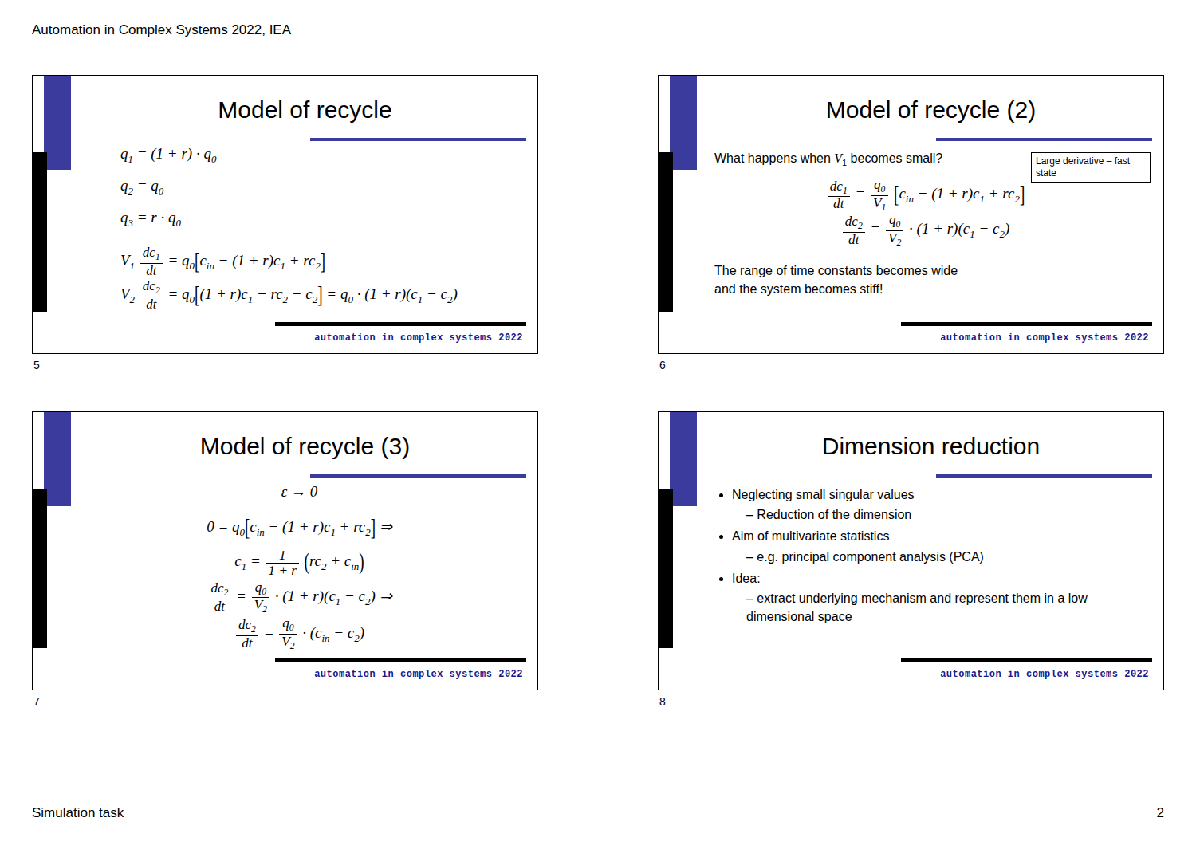Automation in Complex Systems 2022, IEA
Model of recycle
q1 = (1 + r) · q0
q2 = q0
q3 = r · q0
V1 dc1 dt = q0[cin − (1 + r)c1 + rc2]
V2 dc2 dt = q0[(1 + r)c1 − rc2 − c2] = q0 · (1 + r)(c1 − c2)
automation in complex systems 2022
5
Model of recycle (2)
What happens when V1 becomes small?
dc1 dt = q0 V1 [cin − (1 + r)c1 + rc2]
dc2 dt = q0 V2 · (1 + r)(c1 − c2)
The range of time constants becomes wide
and the system becomes stiff!
Large derivative – fast state
automation in complex systems 2022
6
Model of recycle (3)
ε → 0
0 = q0[cin − (1 + r)c1 + rc2] ⇒
c1 = 11 + r (rc2 + cin)
dc2 dt = q0 V2 · (1 + r)(c1 − c2) ⇒
dc2 dt = q0 V2 · (cin − c2)
automation in complex systems 2022
7
Dimension reduction
Neglecting small singular values
Reduction of the dimension
Aim of multivariate statistics
e.g. principal component analysis (PCA)
Idea:
extract underlying mechanism and represent them in a low dimensional space
automation in complex systems 2022
8
Simulation task 2